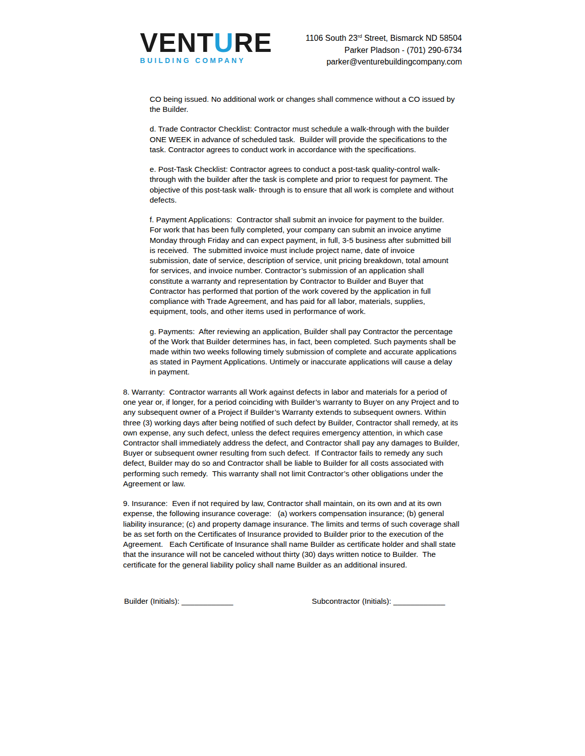VENTURE BUILDING COMPANY
1106 South 23rd Street, Bismarck ND 58504
Parker Pladson - (701) 290-6734
parker@venturebuildingcompany.com
CO being issued. No additional work or changes shall commence without a CO issued by the Builder.
d. Trade Contractor Checklist: Contractor must schedule a walk-through with the builder ONE WEEK in advance of scheduled task. Builder will provide the specifications to the task. Contractor agrees to conduct work in accordance with the specifications.
e. Post-Task Checklist: Contractor agrees to conduct a post-task quality-control walk-through with the builder after the task is complete and prior to request for payment. The objective of this post-task walk- through is to ensure that all work is complete and without defects.
f. Payment Applications: Contractor shall submit an invoice for payment to the builder. For work that has been fully completed, your company can submit an invoice anytime Monday through Friday and can expect payment, in full, 3-5 business after submitted bill is received. The submitted invoice must include project name, date of invoice submission, date of service, description of service, unit pricing breakdown, total amount for services, and invoice number. Contractor’s submission of an application shall constitute a warranty and representation by Contractor to Builder and Buyer that Contractor has performed that portion of the work covered by the application in full compliance with Trade Agreement, and has paid for all labor, materials, supplies, equipment, tools, and other items used in performance of work.
g. Payments: After reviewing an application, Builder shall pay Contractor the percentage of the Work that Builder determines has, in fact, been completed. Such payments shall be made within two weeks following timely submission of complete and accurate applications as stated in Payment Applications. Untimely or inaccurate applications will cause a delay in payment.
8. Warranty: Contractor warrants all Work against defects in labor and materials for a period of one year or, if longer, for a period coinciding with Builder’s warranty to Buyer on any Project and to any subsequent owner of a Project if Builder’s Warranty extends to subsequent owners. Within three (3) working days after being notified of such defect by Builder, Contractor shall remedy, at its own expense, any such defect, unless the defect requires emergency attention, in which case Contractor shall immediately address the defect, and Contractor shall pay any damages to Builder, Buyer or subsequent owner resulting from such defect. If Contractor fails to remedy any such defect, Builder may do so and Contractor shall be liable to Builder for all costs associated with performing such remedy. This warranty shall not limit Contractor’s other obligations under the Agreement or law.
9. Insurance: Even if not required by law, Contractor shall maintain, on its own and at its own expense, the following insurance coverage: (a) workers compensation insurance; (b) general liability insurance; (c) and property damage insurance. The limits and terms of such coverage shall be as set forth on the Certificates of Insurance provided to Builder prior to the execution of the Agreement. Each Certificate of Insurance shall name Builder as certificate holder and shall state that the insurance will not be canceled without thirty (30) days written notice to Builder. The certificate for the general liability policy shall name Builder as an additional insured.
Builder (Initials): ____________
Subcontractor (Initials): ____________